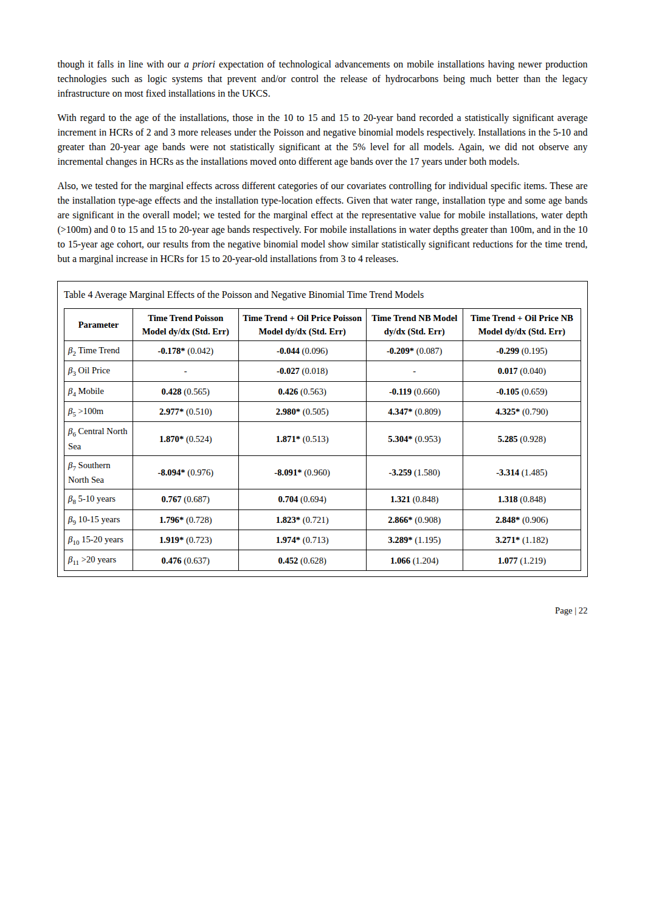though it falls in line with our a priori expectation of technological advancements on mobile installations having newer production technologies such as logic systems that prevent and/or control the release of hydrocarbons being much better than the legacy infrastructure on most fixed installations in the UKCS.
With regard to the age of the installations, those in the 10 to 15 and 15 to 20-year band recorded a statistically significant average increment in HCRs of 2 and 3 more releases under the Poisson and negative binomial models respectively. Installations in the 5-10 and greater than 20-year age bands were not statistically significant at the 5% level for all models. Again, we did not observe any incremental changes in HCRs as the installations moved onto different age bands over the 17 years under both models.
Also, we tested for the marginal effects across different categories of our covariates controlling for individual specific items. These are the installation type-age effects and the installation type-location effects. Given that water range, installation type and some age bands are significant in the overall model; we tested for the marginal effect at the representative value for mobile installations, water depth (>100m) and 0 to 15 and 15 to 20-year age bands respectively. For mobile installations in water depths greater than 100m, and in the 10 to 15-year age cohort, our results from the negative binomial model show similar statistically significant reductions for the time trend, but a marginal increase in HCRs for 15 to 20-year-old installations from 3 to 4 releases.
Table 4 Average Marginal Effects of the Poisson and Negative Binomial Time Trend Models
| Parameter | Time Trend Poisson Model dy/dx (Std. Err) | Time Trend + Oil Price Poisson Model dy/dx (Std. Err) | Time Trend NB Model dy/dx (Std. Err) | Time Trend + Oil Price NB Model dy/dx (Std. Err) |
| --- | --- | --- | --- | --- |
| β 2 Time Trend | -0.178* (0.042) | -0.044 (0.096) | -0.209* (0.087) | -0.299 (0.195) |
| β 3 Oil Price | - | -0.027 (0.018) | - | 0.017 (0.040) |
| β 4 Mobile | 0.428 (0.565) | 0.426 (0.563) | -0.119 (0.660) | -0.105 (0.659) |
| β 5 >100m | 2.977* (0.510) | 2.980* (0.505) | 4.347* (0.809) | 4.325* (0.790) |
| β 6 Central North Sea | 1.870* (0.524) | 1.871* (0.513) | 5.304* (0.953) | 5.285 (0.928) |
| β 7 Southern North Sea | -8.094* (0.976) | -8.091* (0.960) | -3.259 (1.580) | -3.314 (1.485) |
| β 8 5-10 years | 0.767 (0.687) | 0.704 (0.694) | 1.321 (0.848) | 1.318 (0.848) |
| β 9 10-15 years | 1.796* (0.728) | 1.823* (0.721) | 2.866* (0.908) | 2.848* (0.906) |
| β 10 15-20 years | 1.919* (0.723) | 1.974* (0.713) | 3.289* (1.195) | 3.271* (1.182) |
| β 11 >20 years | 0.476 (0.637) | 0.452 (0.628) | 1.066 (1.204) | 1.077 (1.219) |
Page | 22